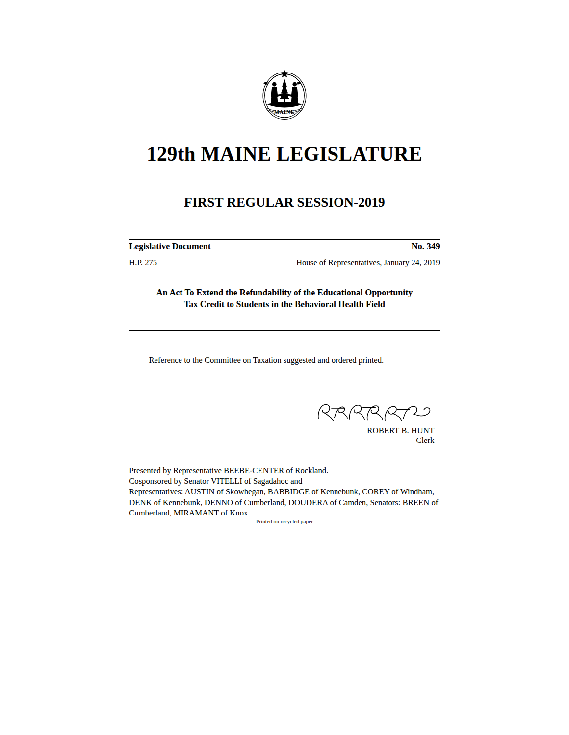129th MAINE LEGISLATURE
FIRST REGULAR SESSION-2019
Legislative Document No. 349
H.P. 275 House of Representatives, January 24, 2019
An Act To Extend the Refundability of the Educational Opportunity
Tax Credit to Students in the Behavioral Health Field
Reference to the Committee on Taxation suggested and ordered printed.
ROBERT B. HUNT
Clerk
Presented by Representative BEEBE-CENTER of Rockland.
Cosponsored by Senator VITELLI of Sagadahoc and
Representatives: AUSTIN of Skowhegan, BABBIDGE of Kennebunk, COREY of Windham, DENK of Kennebunk, DENNO of Cumberland, DOUDERA of Camden, Senators: BREEN of Cumberland, MIRAMANT of Knox.
Printed on recycled paper